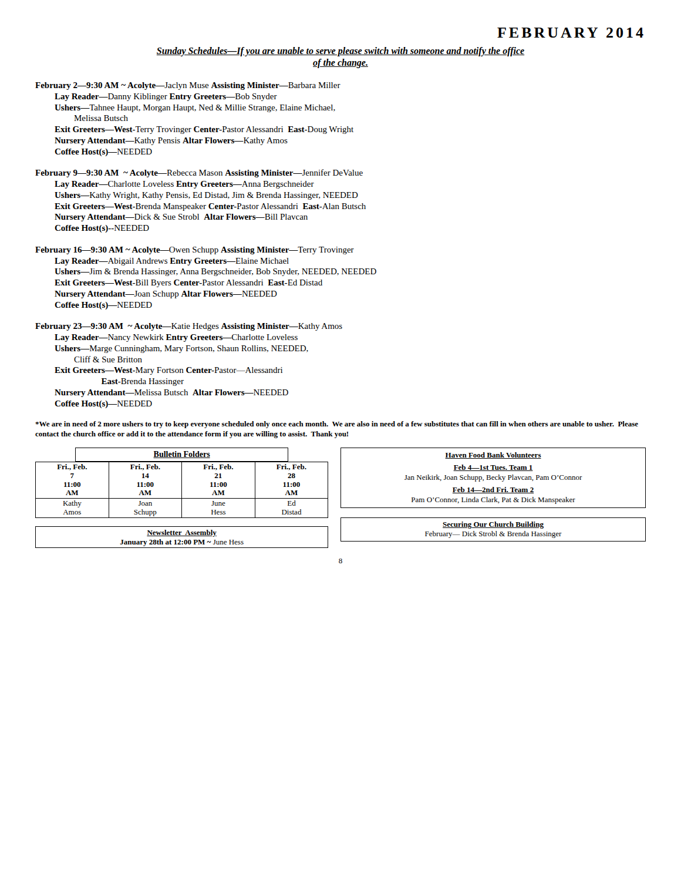FEBRUARY 2014
Sunday Schedules—If you are unable to serve please switch with someone and notify the office of the change.
February 2—9:30 AM ~ Acolyte—Jaclyn Muse Assisting Minister—Barbara Miller
Lay Reader—Danny Kiblinger Entry Greeters—Bob Snyder
Ushers—Tahnee Haupt, Morgan Haupt, Ned & Millie Strange, Elaine Michael,
Melissa Butsch
Exit Greeters—West-Terry Trovinger Center-Pastor Alessandri East-Doug Wright
Nursery Attendant—Kathy Pensis Altar Flowers—Kathy Amos
Coffee Host(s)—NEEDED
February 9—9:30 AM ~ Acolyte—Rebecca Mason Assisting Minister—Jennifer DeValue
Lay Reader—Charlotte Loveless Entry Greeters—Anna Bergschneider
Ushers—Kathy Wright, Kathy Pensis, Ed Distad, Jim & Brenda Hassinger, NEEDED
Exit Greeters—West-Brenda Manspeaker Center-Pastor Alessandri East-Alan Butsch
Nursery Attendant—Dick & Sue Strobl Altar Flowers—Bill Plavcan
Coffee Host(s)--NEEDED
February 16—9:30 AM ~ Acolyte—Owen Schupp Assisting Minister—Terry Trovinger
Lay Reader—Abigail Andrews Entry Greeters—Elaine Michael
Ushers—Jim & Brenda Hassinger, Anna Bergschneider, Bob Snyder, NEEDED, NEEDED
Exit Greeters—West-Bill Byers Center-Pastor Alessandri East-Ed Distad
Nursery Attendant—Joan Schupp Altar Flowers—NEEDED
Coffee Host(s)—NEEDED
February 23—9:30 AM ~ Acolyte—Katie Hedges Assisting Minister—Kathy Amos
Lay Reader—Nancy Newkirk Entry Greeters—Charlotte Loveless
Ushers—Marge Cunningham, Mary Fortson, Shaun Rollins, NEEDED,
Cliff & Sue Britton
Exit Greeters—West-Mary Fortson Center-Pastor—Alessandri
East-Brenda Hassinger
Nursery Attendant—Melissa Butsch Altar Flowers—NEEDED
Coffee Host(s)—NEEDED
*We are in need of 2 more ushers to try to keep everyone scheduled only once each month. We are also in need of a few substitutes that can fill in when others are unable to usher. Please contact the church office or add it to the attendance form if you are willing to assist. Thank you!
Bulletin Folders
| Fri., Feb. 7 11:00 AM | Fri., Feb. 14 11:00 AM | Fri., Feb. 21 11:00 AM | Fri., Feb. 28 11:00 AM |
| Kathy Amos | Joan Schupp | June Hess | Ed Distad |
Newsletter Assembly
January 28th at 12:00 PM ~ June Hess
Haven Food Bank Volunteers
Feb 4—1st Tues. Team 1
Jan Neikirk, Joan Schupp, Becky Plavcan, Pam O’Connor
Feb 14—2nd Fri. Team 2
Pam O’Connor, Linda Clark, Pat & Dick Manspeaker
Securing Our Church Building
February— Dick Strobl & Brenda Hassinger
8